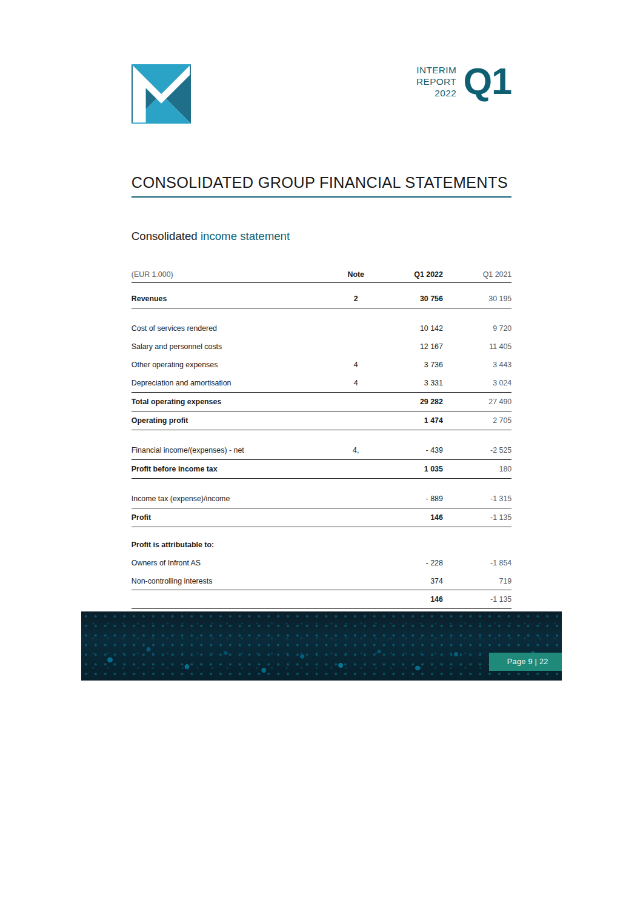INTERIM
REPORT
2022
Q1
CONSOLIDATED GROUP FINANCIAL STATEMENTS
Consolidated income statement
| (EUR 1.000) | Note | Q1 2022 | Q1 2021 |
| --- | --- | --- | --- |
| Revenues | 2 | 30 756 | 30 195 |
| Cost of services rendered | | 10 142 | 9 720 |
| Salary and personnel costs | | 12 167 | 11 405 |
| Other operating expenses | 4 | 3 736 | 3 443 |
| Depreciation and amortisation | 4 | 3 331 | 3 024 |
| Total operating expenses | | 29 282 | 27 490 |
| Operating profit | | 1 474 | 2 705 |
| Financial income/(expenses) - net | 4, | - 439 | -2 525 |
| Profit before income tax | | 1 035 | 180 |
| Income tax (expense)/income | | - 889 | -1 315 |
| Profit | | 146 | -1 135 |
| Profit is attributable to: | | | |
| Owners of Infront AS | | - 228 | -1 854 |
| Non-controlling interests | | 374 | 719 |
| | | 146 | -1 135 |
Page 9 | 22